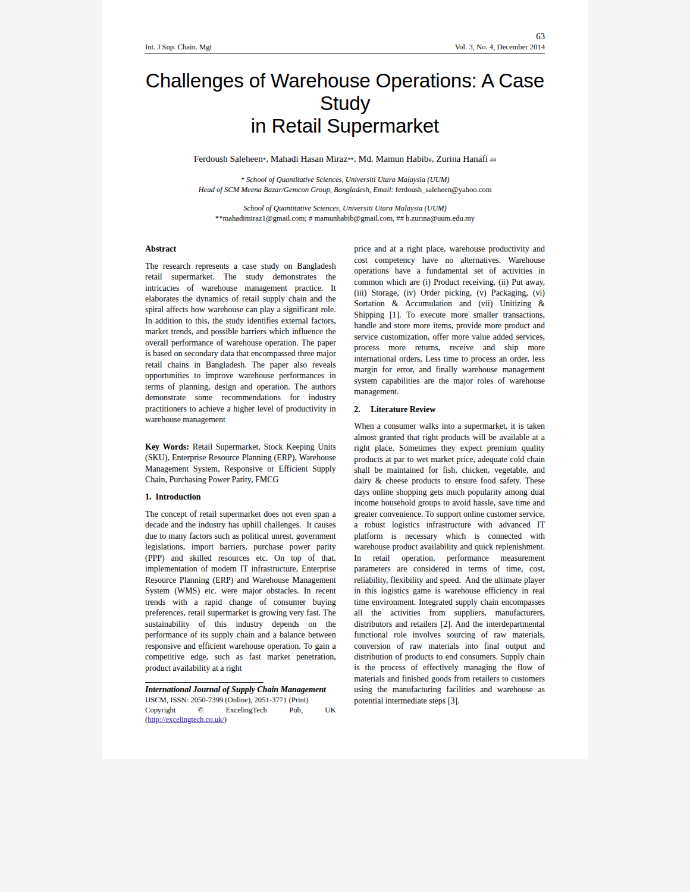63
Int. J Sup. Chain. Mgt Vol. 3, No. 4, December 2014
Challenges of Warehouse Operations: A Case Study
in Retail Supermarket
Ferdoush Saleheen*, Mahadi Hasan Miraz**, Md. Mamun Habib#, Zurina Hanafi ##
* School of Quantitative Sciences, Universiti Utara Malaysia (UUM)
Head of SCM Meena Bazar/Gemcon Group, Bangladesh, Email: ferdoush_saleheen@yahoo.com
School of Quantitative Sciences, Universiti Utara Malaysia (UUM)
**mahadimiraz1@gmail.com; # mamunhabib@gmail.com, ## h.zurina@uum.edu.my
Abstract
The research represents a case study on Bangladesh retail supermarket. The study demonstrates the intricacies of warehouse management practice. It elaborates the dynamics of retail supply chain and the spiral affects how warehouse can play a significant role. In addition to this, the study identifies external factors, market trends, and possible barriers which influence the overall performance of warehouse operation. The paper is based on secondary data that encompassed three major retail chains in Bangladesh. The paper also reveals opportunities to improve warehouse performances in terms of planning, design and operation. The authors demonstrate some recommendations for industry practitioners to achieve a higher level of productivity in warehouse management
Key Words: Retail Supermarket, Stock Keeping Units (SKU), Enterprise Resource Planning (ERP), Warehouse Management System, Responsive or Efficient Supply Chain, Purchasing Power Parity, FMCG
1. Introduction
The concept of retail supermarket does not even span a decade and the industry has uphill challenges. It causes due to many factors such as political unrest, government legislations, import barriers, purchase power parity (PPP) and skilled resources etc. On top of that, implementation of modern IT infrastructure, Enterprise Resource Planning (ERP) and Warehouse Management System (WMS) etc. were major obstacles. In recent trends with a rapid change of consumer buying preferences, retail supermarket is growing very fast. The sustainability of this industry depends on the performance of its supply chain and a balance between responsive and efficient warehouse operation. To gain a competitive edge, such as fast market penetration, product availability at a right
International Journal of Supply Chain Management
IJSCM, ISSN: 2050-7399 (Online), 2051-3771 (Print)
Copyright © ExcelingTech Pub, UK (http://excelingtech.co.uk/)
price and at a right place, warehouse productivity and cost competency have no alternatives. Warehouse operations have a fundamental set of activities in common which are (i) Product receiving, (ii) Put away, (iii) Storage, (iv) Order picking, (v) Packaging, (vi) Sortation & Accumulation and (vii) Unitizing & Shipping [1]. To execute more smaller transactions, handle and store more items, provide more product and service customization, offer more value added services, process more returns, receive and ship more international orders, Less time to process an order, less margin for error, and finally warehouse management system capabilities are the major roles of warehouse management.
2. Literature Review
When a consumer walks into a supermarket, it is taken almost granted that right products will be available at a right place. Sometimes they expect premium quality products at par to wet market price, adequate cold chain shall be maintained for fish, chicken, vegetable, and dairy & cheese products to ensure food safety. These days online shopping gets much popularity among dual income household groups to avoid hassle, save time and greater convenience. To support online customer service, a robust logistics infrastructure with advanced IT platform is necessary which is connected with warehouse product availability and quick replenishment. In retail operation, performance measurement parameters are considered in terms of time, cost, reliability, flexibility and speed. And the ultimate player in this logistics game is warehouse efficiency in real time environment. Integrated supply chain encompasses all the activities from suppliers, manufacturers, distributors and retailers [2]. And the interdepartmental functional role involves sourcing of raw materials, conversion of raw materials into final output and distribution of products to end consumers. Supply chain is the process of effectively managing the flow of materials and finished goods from retailers to customers using the manufacturing facilities and warehouse as potential intermediate steps [3].